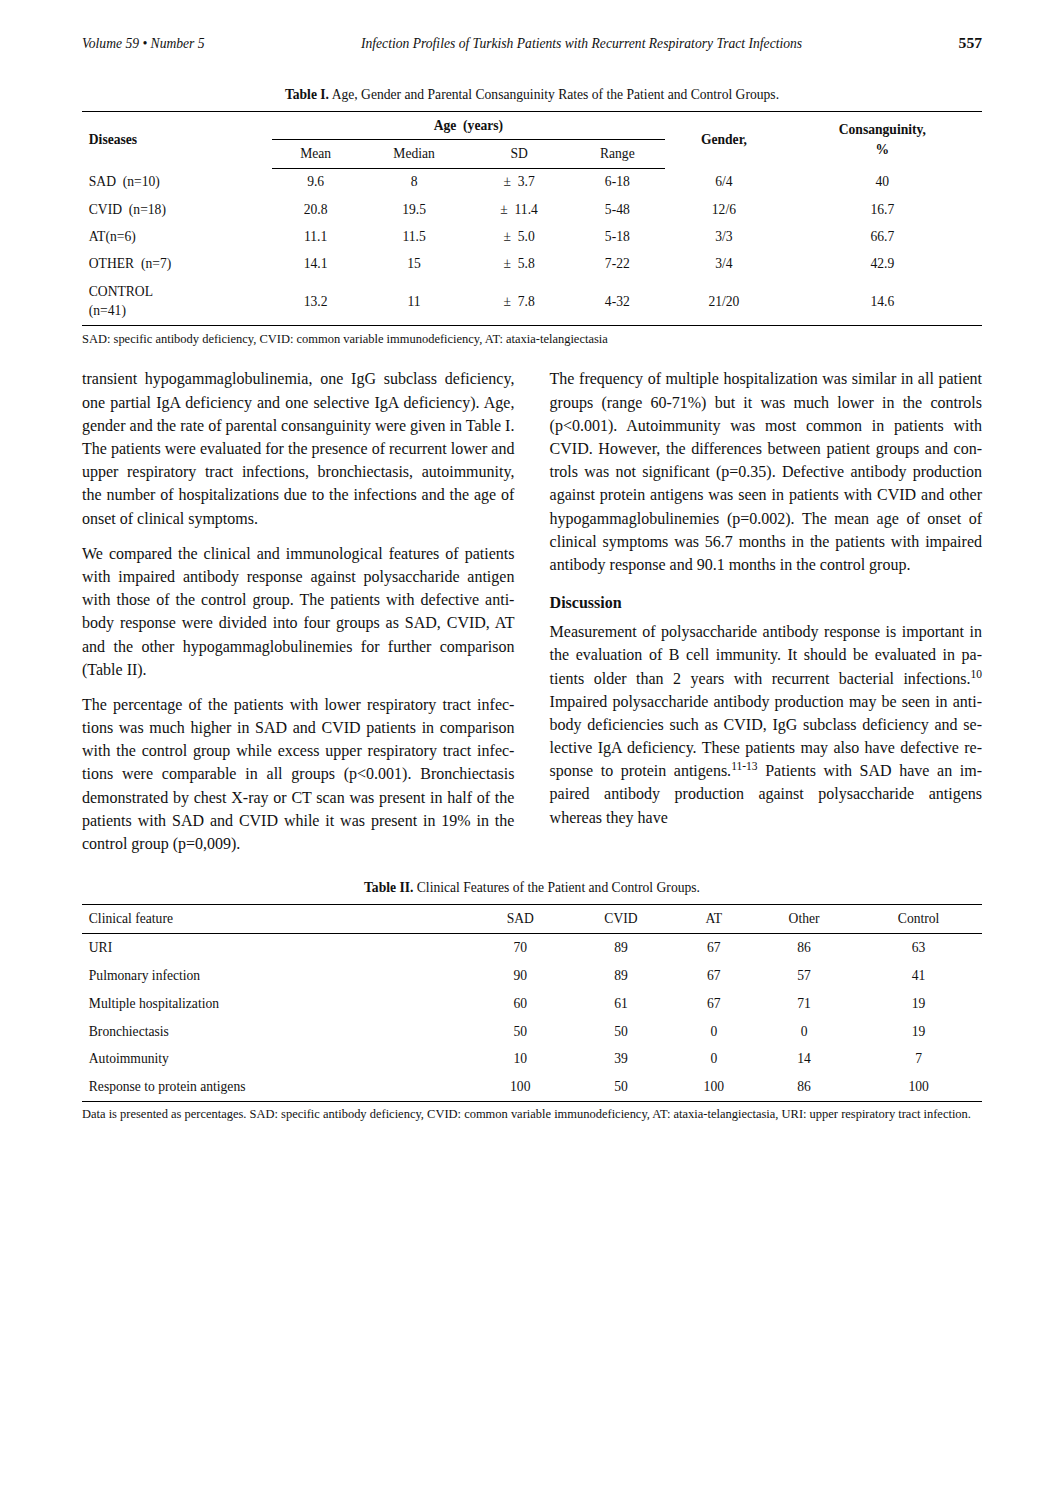Volume 59 • Number 5 Infection Profiles of Turkish Patients with Recurrent Respiratory Tract Infections 557
Table I. Age, Gender and Parental Consanguinity Rates of the Patient and Control Groups.
| Diseases | Age (years) | Gender, | Consanguinity, % |
| --- | --- | --- | --- |
| Mean | Median | SD | Range |
| SAD (n=10) | 9.6 | 8 | ± 3.7 | 6-18 | 6/4 | 40 |
| CVID (n=18) | 20.8 | 19.5 | ± 11.4 | 5-48 | 12/6 | 16.7 |
| AT(n=6) | 11.1 | 11.5 | ± 5.0 | 5-18 | 3/3 | 66.7 |
| OTHER (n=7) | 14.1 | 15 | ± 5.8 | 7-22 | 3/4 | 42.9 |
| CONTROL (n=41) | 13.2 | 11 | ± 7.8 | 4-32 | 21/20 | 14.6 |
SAD: specific antibody deficiency, CVID: common variable immunodeficiency, AT: ataxia-telangiectasia
transient hypogammaglobulinemia, one IgG subclass deficiency, one partial IgA deficiency and one selective IgA deficiency). Age, gender and the rate of parental consanguinity were given in Table I. The patients were evaluated for the presence of recurrent lower and upper respiratory tract infections, bronchiectasis, autoimmunity, the number of hospitalizations due to the infections and the age of onset of clinical symptoms.
We compared the clinical and immunological features of patients with impaired antibody response against polysaccharide antigen with those of the control group. The patients with defective antibody response were divided into four groups as SAD, CVID, AT and the other hypogammaglobulinemies for further comparison (Table II).
The percentage of the patients with lower respiratory tract infections was much higher in SAD and CVID patients in comparison with the control group while excess upper respiratory tract infections were comparable in all groups (p<0.001). Bronchiectasis demonstrated by chest X-ray or CT scan was present in half of the patients with SAD and CVID while it was present in 19% in the control group (p=0,009).
The frequency of multiple hospitalization was similar in all patient groups (range 60-71%) but it was much lower in the controls (p<0.001). Autoimmunity was most common in patients with CVID. However, the differences between patient groups and controls was not significant (p=0.35). Defective antibody production against protein antigens was seen in patients with CVID and other hypogammaglobulinemies (p=0.002). The mean age of onset of clinical symptoms was 56.7 months in the patients with impaired antibody response and 90.1 months in the control group.
Discussion
Measurement of polysaccharide antibody response is important in the evaluation of B cell immunity. It should be evaluated in patients older than 2 years with recurrent bacterial infections.10 Impaired polysaccharide antibody production may be seen in antibody deficiencies such as CVID, IgG subclass deficiency and selective IgA deficiency. These patients may also have defective response to protein antigens.11-13 Patients with SAD have an impaired antibody production against polysaccharide antigens whereas they have
Table II. Clinical Features of the Patient and Control Groups.
| Clinical feature | SAD | CVID | AT | Other | Control |
| --- | --- | --- | --- | --- | --- |
| URI | 70 | 89 | 67 | 86 | 63 |
| Pulmonary infection | 90 | 89 | 67 | 57 | 41 |
| Multiple hospitalization | 60 | 61 | 67 | 71 | 19 |
| Bronchiectasis | 50 | 50 | 0 | 0 | 19 |
| Autoimmunity | 10 | 39 | 0 | 14 | 7 |
| Response to protein antigens | 100 | 50 | 100 | 86 | 100 |
Data is presented as percentages. SAD: specific antibody deficiency, CVID: common variable immunodeficiency, AT: ataxia-telangiectasia, URI: upper respiratory tract infection.